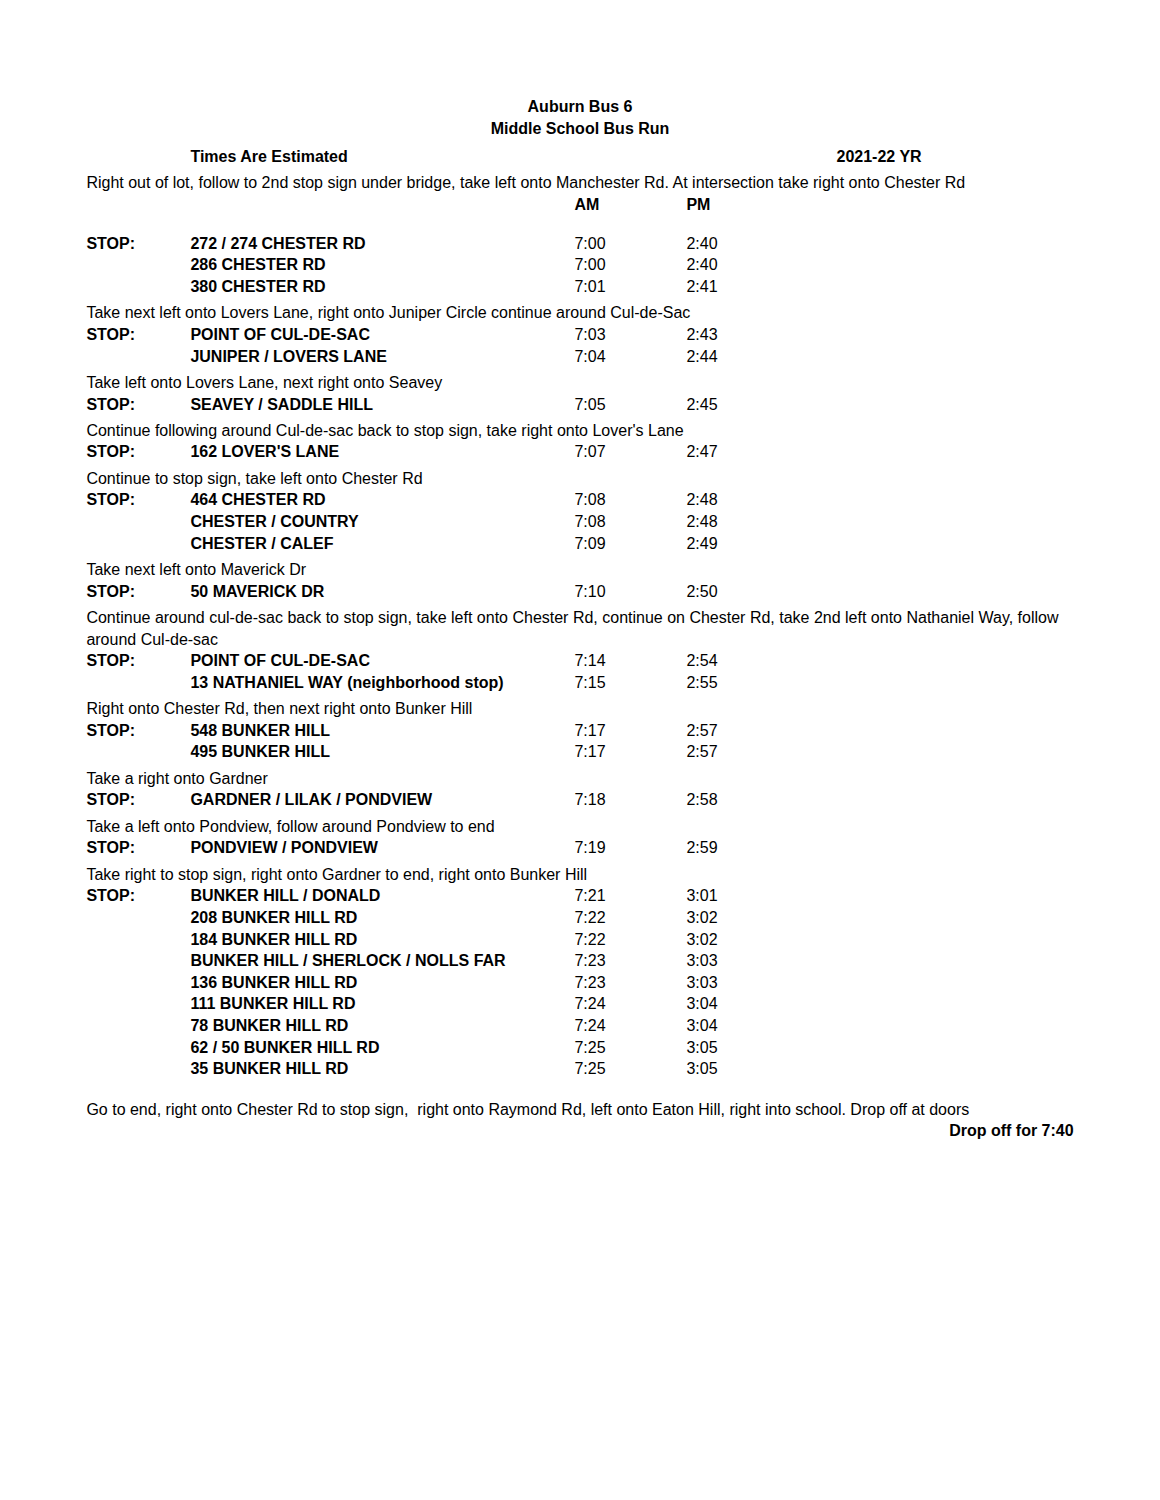Auburn Bus 6
Middle School Bus Run
Times Are Estimated 2021-22 YR
Right out of lot, follow to 2nd stop sign under bridge, take left onto Manchester Rd. At intersection take right onto Chester Rd
| | | AM | PM |
| STOP: | 272 / 274 CHESTER RD | 7:00 | 2:40 |
| | 286 CHESTER RD | 7:00 | 2:40 |
| | 380 CHESTER RD | 7:01 | 2:41 |
Take next left onto Lovers Lane, right onto Juniper Circle continue around Cul-de-Sac
| STOP: | POINT OF CUL-DE-SAC | 7:03 | 2:43 |
| | JUNIPER / LOVERS LANE | 7:04 | 2:44 |
Take left onto Lovers Lane, next right onto Seavey
| STOP: | SEAVEY / SADDLE HILL | 7:05 | 2:45 |
Continue following around Cul-de-sac back to stop sign, take right onto Lover's Lane
| STOP: | 162 LOVER'S LANE | 7:07 | 2:47 |
Continue to stop sign, take left onto Chester Rd
| STOP: | 464 CHESTER RD | 7:08 | 2:48 |
| | CHESTER / COUNTRY | 7:08 | 2:48 |
| | CHESTER / CALEF | 7:09 | 2:49 |
Take next left onto Maverick Dr
| STOP: | 50 MAVERICK DR | 7:10 | 2:50 |
Continue around cul-de-sac back to stop sign, take left onto Chester Rd, continue on Chester Rd, take 2nd left onto Nathaniel Way, follow around Cul-de-sac
| STOP: | POINT OF CUL-DE-SAC | 7:14 | 2:54 |
| | 13 NATHANIEL WAY (neighborhood stop) | 7:15 | 2:55 |
Right onto Chester Rd, then next right onto Bunker Hill
| STOP: | 548 BUNKER HILL | 7:17 | 2:57 |
| | 495 BUNKER HILL | 7:17 | 2:57 |
Take a right onto Gardner
| STOP: | GARDNER / LILAK / PONDVIEW | 7:18 | 2:58 |
Take a left onto Pondview, follow around Pondview to end
| STOP: | PONDVIEW / PONDVIEW | 7:19 | 2:59 |
Take right to stop sign, right onto Gardner to end, right onto Bunker Hill
| STOP: | BUNKER HILL / DONALD | 7:21 | 3:01 |
| | 208 BUNKER HILL RD | 7:22 | 3:02 |
| | 184 BUNKER HILL RD | 7:22 | 3:02 |
| | BUNKER HILL / SHERLOCK / NOLLS FAR | 7:23 | 3:03 |
| | 136 BUNKER HILL RD | 7:23 | 3:03 |
| | 111 BUNKER HILL RD | 7:24 | 3:04 |
| | 78 BUNKER HILL RD | 7:24 | 3:04 |
| | 62 / 50 BUNKER HILL RD | 7:25 | 3:05 |
| | 35 BUNKER HILL RD | 7:25 | 3:05 |
Go to end, right onto Chester Rd to stop sign, right onto Raymond Rd, left onto Eaton Hill, right into school. Drop off at doors Drop off for 7:40